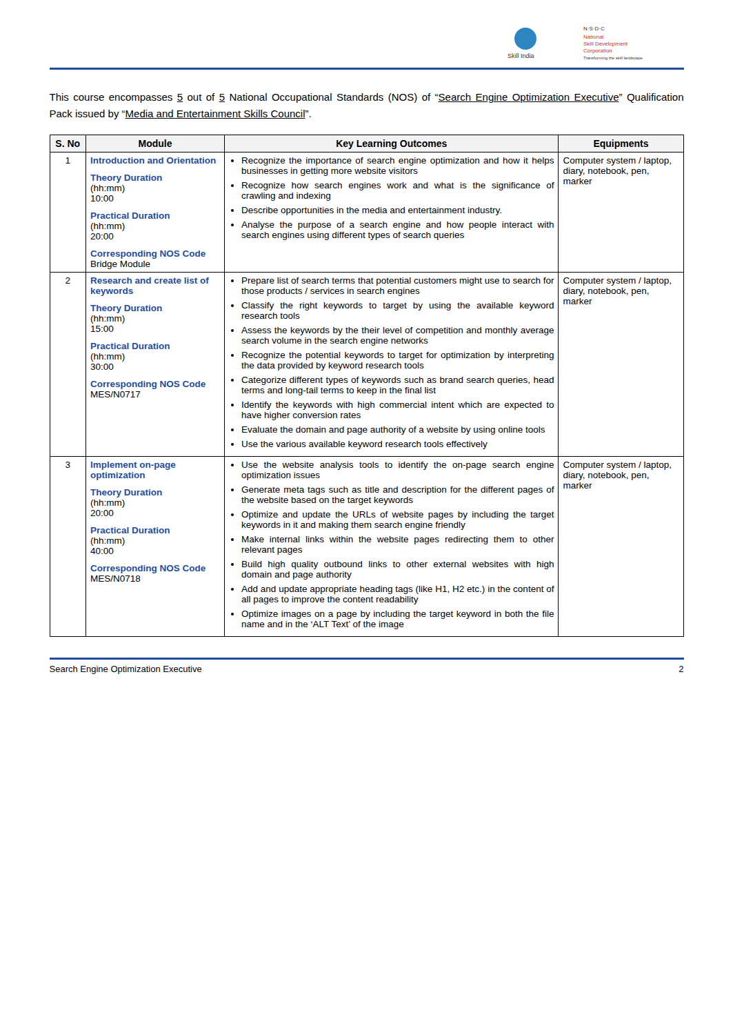This course encompasses 5 out of 5 National Occupational Standards (NOS) of “Search Engine Optimization Executive” Qualification Pack issued by “Media and Entertainment Skills Council”.
| S. No | Module | Key Learning Outcomes | Equipments |
| --- | --- | --- | --- |
| 1 | Introduction and Orientation Theory Duration (hh:mm) 10:00 Practical Duration (hh:mm) 20:00 Corresponding NOS Code Bridge Module | Recognize the importance of search engine optimization and how it helps businesses in getting more website visitors Recognize how search engines work and what is the significance of crawling and indexing Describe opportunities in the media and entertainment industry. Analyse the purpose of a search engine and how people interact with search engines using different types of search queries | Computer system / laptop, diary, notebook, pen, marker |
| 2 | Research and create list of keywords Theory Duration (hh:mm) 15:00 Practical Duration (hh:mm) 30:00 Corresponding NOS Code MES/N0717 | Prepare list of search terms that potential customers might use to search for those products / services in search engines Classify the right keywords to target by using the available keyword research tools Assess the keywords by the their level of competition and monthly average search volume in the search engine networks Recognize the potential keywords to target for optimization by interpreting the data provided by keyword research tools Categorize different types of keywords such as brand search queries, head terms and long-tail terms to keep in the final list Identify the keywords with high commercial intent which are expected to have higher conversion rates Evaluate the domain and page authority of a website by using online tools Use the various available keyword research tools effectively | Computer system / laptop, diary, notebook, pen, marker |
| 3 | Implement on-page optimization Theory Duration (hh:mm) 20:00 Practical Duration (hh:mm) 40:00 Corresponding NOS Code MES/N0718 | Use the website analysis tools to identify the on-page search engine optimization issues Generate meta tags such as title and description for the different pages of the website based on the target keywords Optimize and update the URLs of website pages by including the target keywords in it and making them search engine friendly Make internal links within the website pages redirecting them to other relevant pages Build high quality outbound links to other external websites with high domain and page authority Add and update appropriate heading tags (like H1, H2 etc.) in the content of all pages to improve the content readability Optimize images on a page by including the target keyword in both the file name and in the ‘ALT Text’ of the image | Computer system / laptop, diary, notebook, pen, marker |
Search Engine Optimization Executive
2